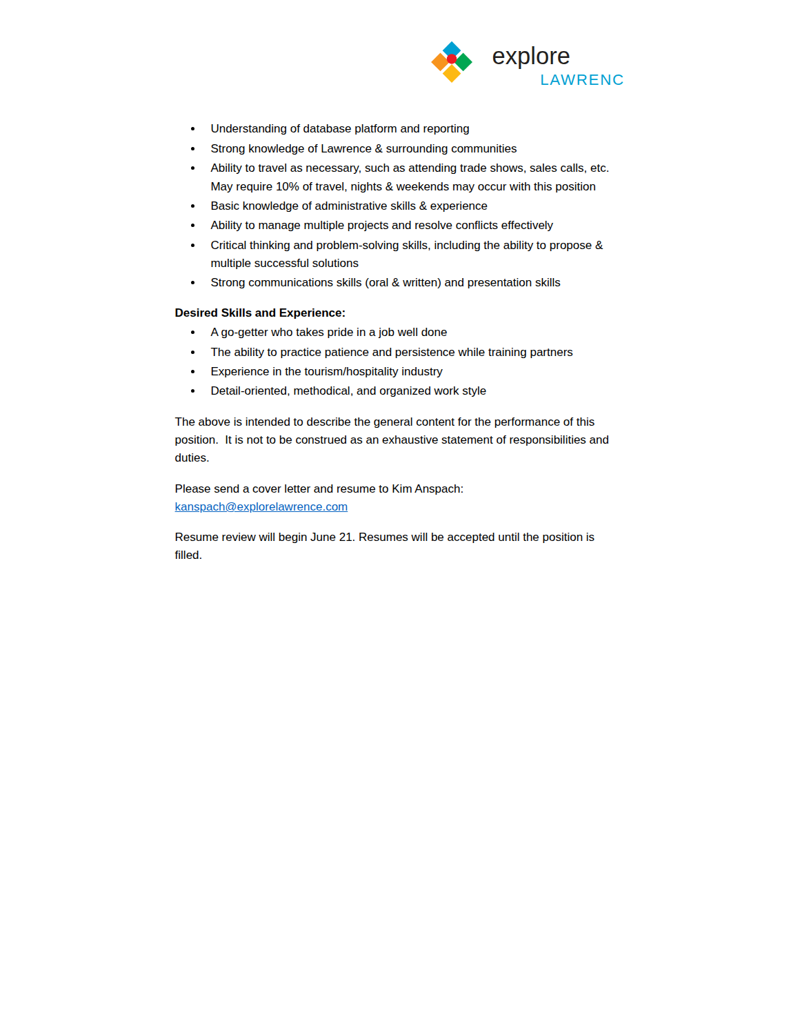Understanding of database platform and reporting
Strong knowledge of Lawrence & surrounding communities
Ability to travel as necessary, such as attending trade shows, sales calls, etc. May require 10% of travel, nights & weekends may occur with this position
Basic knowledge of administrative skills & experience
Ability to manage multiple projects and resolve conflicts effectively
Critical thinking and problem-solving skills, including the ability to propose & multiple successful solutions
Strong communications skills (oral & written) and presentation skills
Desired Skills and Experience:
A go-getter who takes pride in a job well done
The ability to practice patience and persistence while training partners
Experience in the tourism/hospitality industry
Detail-oriented, methodical, and organized work style
The above is intended to describe the general content for the performance of this position. It is not to be construed as an exhaustive statement of responsibilities and duties.
Please send a cover letter and resume to Kim Anspach: kanspach@explorelawrence.com
Resume review will begin June 21. Resumes will be accepted until the position is filled.